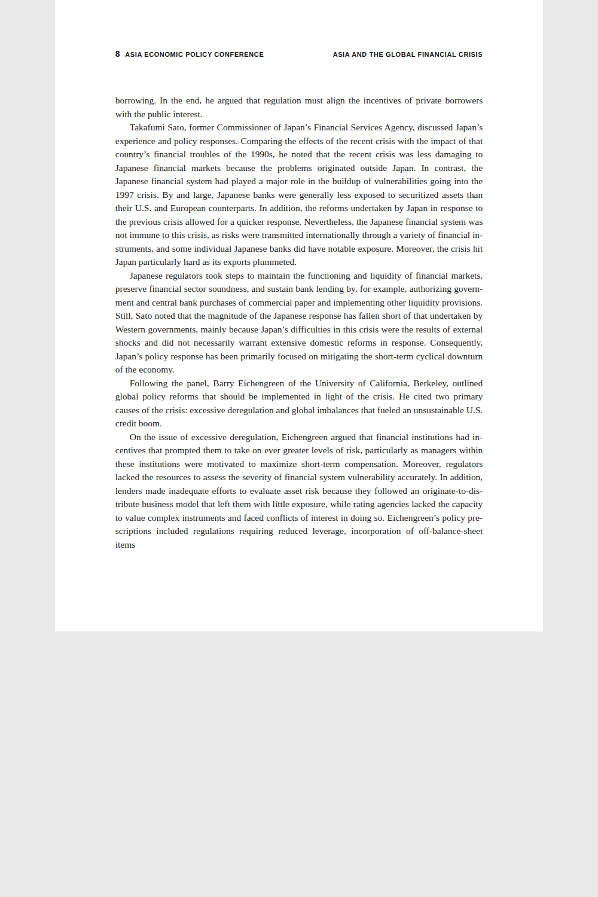8 Asia Economic Policy Conference Asia and the Global Financial Crisis
borrowing. In the end, he argued that regulation must align the incentives of private borrowers with the public interest.
Takafumi Sato, former Commissioner of Japan’s Financial Services Agency, discussed Japan’s experience and policy responses. Comparing the effects of the recent crisis with the impact of that country’s financial troubles of the 1990s, he noted that the recent crisis was less damaging to Japanese financial markets because the problems originated outside Japan. In contrast, the Japanese financial system had played a major role in the buildup of vulnerabilities going into the 1997 crisis. By and large, Japanese banks were generally less exposed to securitized assets than their U.S. and European counterparts. In addition, the reforms undertaken by Japan in response to the previous crisis allowed for a quicker response. Nevertheless, the Japanese financial system was not immune to this crisis, as risks were transmitted internationally through a variety of financial instruments, and some individual Japanese banks did have notable exposure. Moreover, the crisis hit Japan particularly hard as its exports plummeted.
Japanese regulators took steps to maintain the functioning and liquidity of financial markets, preserve financial sector soundness, and sustain bank lending by, for example, authorizing government and central bank purchases of commercial paper and implementing other liquidity provisions. Still, Sato noted that the magnitude of the Japanese response has fallen short of that undertaken by Western governments, mainly because Japan’s difficulties in this crisis were the results of external shocks and did not necessarily warrant extensive domestic reforms in response. Consequently, Japan’s policy response has been primarily focused on mitigating the short-term cyclical downturn of the economy.
Following the panel, Barry Eichengreen of the University of California, Berkeley, outlined global policy reforms that should be implemented in light of the crisis. He cited two primary causes of the crisis: excessive deregulation and global imbalances that fueled an unsustainable U.S. credit boom.
On the issue of excessive deregulation, Eichengreen argued that financial institutions had incentives that prompted them to take on ever greater levels of risk, particularly as managers within these institutions were motivated to maximize short-term compensation. Moreover, regulators lacked the resources to assess the severity of financial system vulnerability accurately. In addition, lenders made inadequate efforts to evaluate asset risk because they followed an originate-to-distribute business model that left them with little exposure, while rating agencies lacked the capacity to value complex instruments and faced conflicts of interest in doing so. Eichengreen’s policy prescriptions included regulations requiring reduced leverage, incorporation of off-balance-sheet items